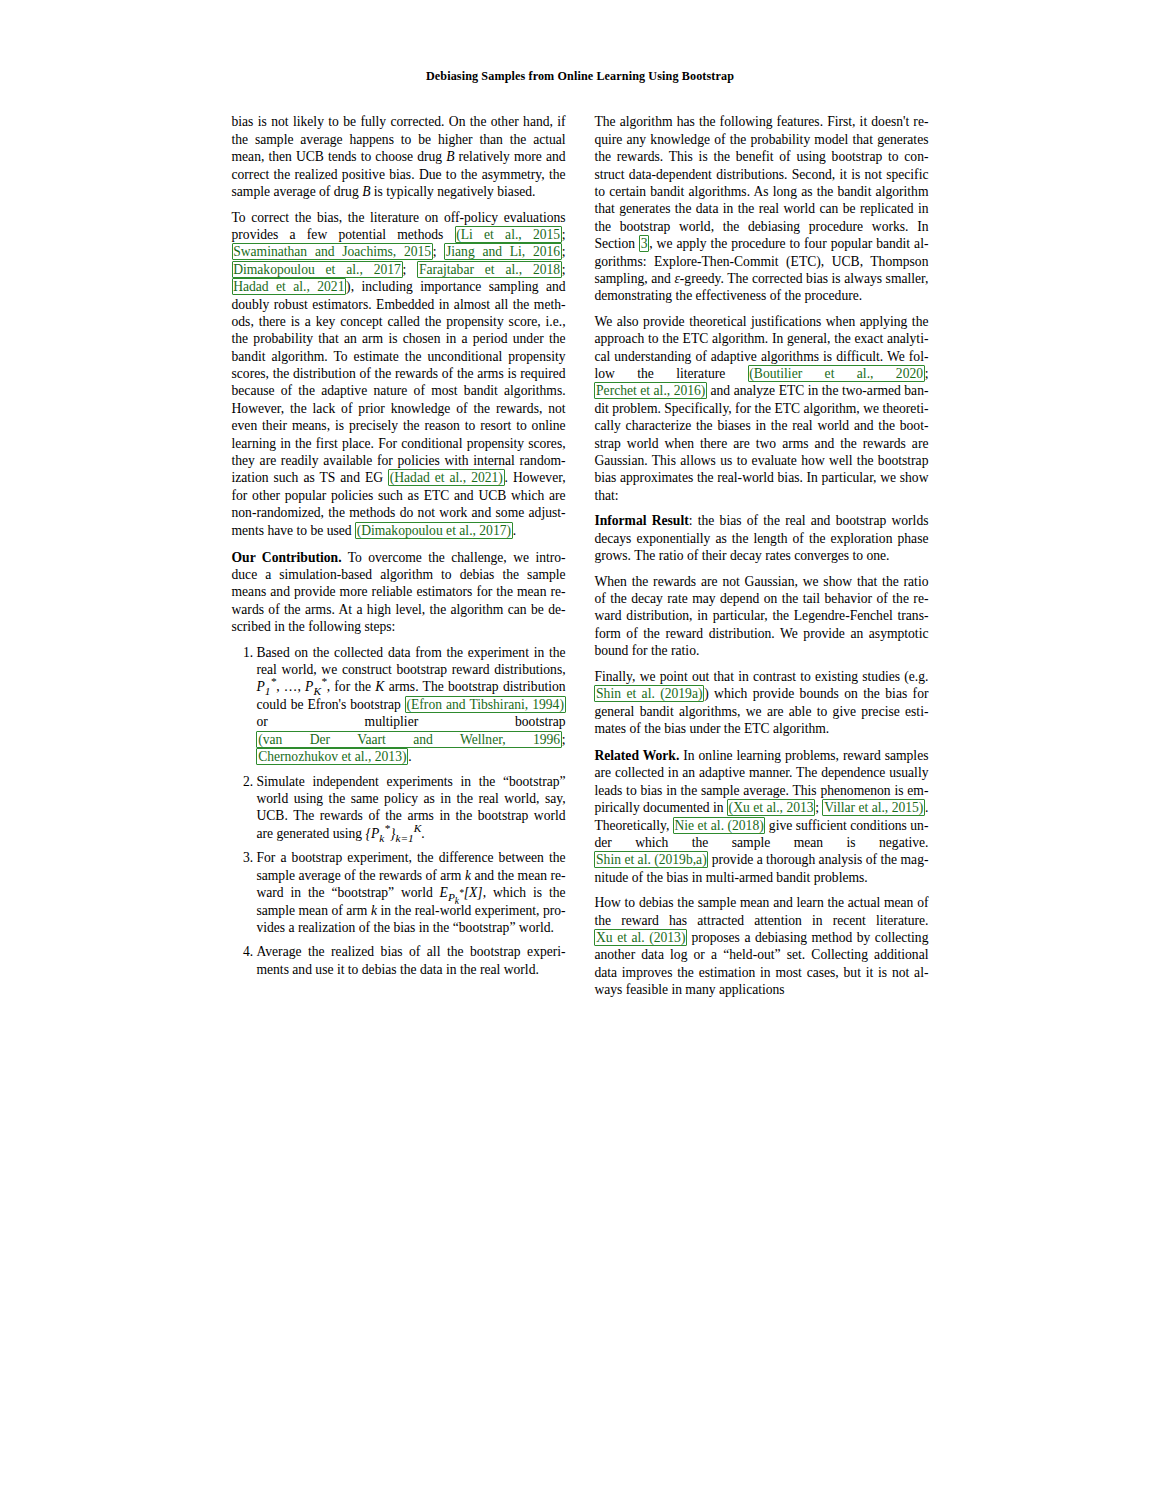Debiasing Samples from Online Learning Using Bootstrap
bias is not likely to be fully corrected. On the other hand, if the sample average happens to be higher than the actual mean, then UCB tends to choose drug B relatively more and correct the realized positive bias. Due to the asymmetry, the sample average of drug B is typically negatively biased.
To correct the bias, the literature on off-policy evaluations provides a few potential methods (Li et al., 2015; Swaminathan and Joachims, 2015; Jiang and Li, 2016; Dimakopoulou et al., 2017; Farajtabar et al., 2018; Hadad et al., 2021), including importance sampling and doubly robust estimators. Embedded in almost all the methods, there is a key concept called the propensity score, i.e., the probability that an arm is chosen in a period under the bandit algorithm. To estimate the unconditional propensity scores, the distribution of the rewards of the arms is required because of the adaptive nature of most bandit algorithms. However, the lack of prior knowledge of the rewards, not even their means, is precisely the reason to resort to online learning in the first place. For conditional propensity scores, they are readily available for policies with internal randomization such as TS and EG (Hadad et al., 2021). However, for other popular policies such as ETC and UCB which are non-randomized, the methods do not work and some adjustments have to be used (Dimakopoulou et al., 2017).
Our Contribution. To overcome the challenge, we introduce a simulation-based algorithm to debias the sample means and provide more reliable estimators for the mean rewards of the arms. At a high level, the algorithm can be described in the following steps:
Based on the collected data from the experiment in the real world, we construct bootstrap reward distributions, P1*, …, PK*, for the K arms. The bootstrap distribution could be Efron's bootstrap (Efron and Tibshirani, 1994) or multiplier bootstrap (van Der Vaart and Wellner, 1996; Chernozhukov et al., 2013).
Simulate independent experiments in the “bootstrap” world using the same policy as in the real world, say, UCB. The rewards of the arms in the bootstrap world are generated using {Pk*}k=1K.
For a bootstrap experiment, the difference between the sample average of the rewards of arm k and the mean reward in the “bootstrap” world EPk*[X], which is the sample mean of arm k in the real-world experiment, provides a realization of the bias in the “bootstrap” world.
Average the realized bias of all the bootstrap experiments and use it to debias the data in the real world.
The algorithm has the following features. First, it doesn't require any knowledge of the probability model that generates the rewards. This is the benefit of using bootstrap to construct data-dependent distributions. Second, it is not specific to certain bandit algorithms. As long as the bandit algorithm that generates the data in the real world can be replicated in the bootstrap world, the debiasing procedure works. In Section 3, we apply the procedure to four popular bandit algorithms: Explore-Then-Commit (ETC), UCB, Thompson sampling, and ε-greedy. The corrected bias is always smaller, demonstrating the effectiveness of the procedure.
We also provide theoretical justifications when applying the approach to the ETC algorithm. In general, the exact analytical understanding of adaptive algorithms is difficult. We follow the literature (Boutilier et al., 2020; Perchet et al., 2016) and analyze ETC in the two-armed bandit problem. Specifically, for the ETC algorithm, we theoretically characterize the biases in the real world and the bootstrap world when there are two arms and the rewards are Gaussian. This allows us to evaluate how well the bootstrap bias approximates the real-world bias. In particular, we show that:
Informal Result: the bias of the real and bootstrap worlds decays exponentially as the length of the exploration phase grows. The ratio of their decay rates converges to one.
When the rewards are not Gaussian, we show that the ratio of the decay rate may depend on the tail behavior of the reward distribution, in particular, the Legendre-Fenchel transform of the reward distribution. We provide an asymptotic bound for the ratio.
Finally, we point out that in contrast to existing studies (e.g. Shin et al. (2019a)) which provide bounds on the bias for general bandit algorithms, we are able to give precise estimates of the bias under the ETC algorithm.
Related Work. In online learning problems, reward samples are collected in an adaptive manner. The dependence usually leads to bias in the sample average. This phenomenon is empirically documented in (Xu et al., 2013; Villar et al., 2015). Theoretically, Nie et al. (2018) give sufficient conditions under which the sample mean is negative. Shin et al. (2019b,a) provide a thorough analysis of the magnitude of the bias in multi-armed bandit problems.
How to debias the sample mean and learn the actual mean of the reward has attracted attention in recent literature. Xu et al. (2013) proposes a debiasing method by collecting another data log or a “held-out” set. Collecting additional data improves the estimation in most cases, but it is not always feasible in many applications